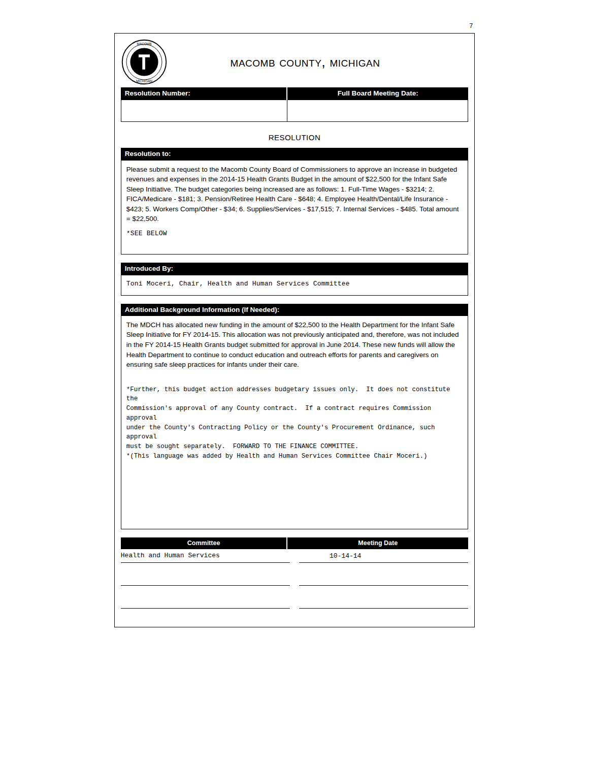7
MACOMB MICHIGAN 1818
MACOMB COUNTY, MICHIGAN
Resolution Number:
Full Board Meeting Date:
Resolution
Resolution to:
Please submit a request to the Macomb County Board of Commissioners to approve an increase in budgeted revenues and expenses in the 2014-15 Health Grants Budget in the amount of $22,500 for the Infant Safe Sleep Initiative. The budget categories being increased are as follows: 1. Full-Time Wages - $3214; 2. FICA/Medicare - $181; 3. Pension/Retiree Health Care - $648; 4. Employee Health/Dental/Life Insurance - $423; 5. Workers Comp/Other - $34; 6. Supplies/Services - $17,515; 7. Internal Services - $485. Total amount = $22,500.
*SEE BELOW
Introduced By:
Toni Moceri, Chair, Health and Human Services Committee
Additional Background Information (If Needed):
The MDCH has allocated new funding in the amount of $22,500 to the Health Department for the Infant Safe Sleep Initiative for FY 2014-15. This allocation was not previously anticipated and, therefore, was not included in the FY 2014-15 Health Grants budget submitted for approval in June 2014. These new funds will allow the Health Department to continue to conduct education and outreach efforts for parents and caregivers on ensuring safe sleep practices for infants under their care.
*Further, this budget action addresses budgetary issues only. It does not constitute the
Commission's approval of any County contract. If a contract requires Commission approval
under the County's Contracting Policy or the County's Procurement Ordinance, such approval
must be sought separately. FORWARD TO THE FINANCE COMMITTEE.
*(This language was added by Health and Human Services Committee Chair Moceri.)
Committee
Meeting Date
Health and Human Services
10-14-14